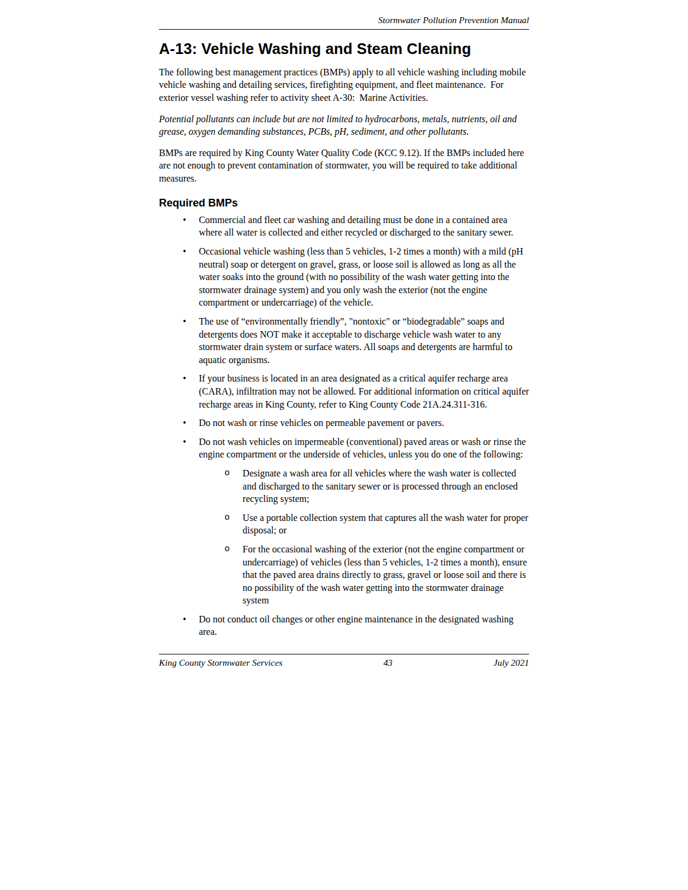Stormwater Pollution Prevention Manual
A-13: Vehicle Washing and Steam Cleaning
The following best management practices (BMPs) apply to all vehicle washing including mobile vehicle washing and detailing services, firefighting equipment, and fleet maintenance. For exterior vessel washing refer to activity sheet A-30: Marine Activities.
Potential pollutants can include but are not limited to hydrocarbons, metals, nutrients, oil and grease, oxygen demanding substances, PCBs, pH, sediment, and other pollutants.
BMPs are required by King County Water Quality Code (KCC 9.12). If the BMPs included here are not enough to prevent contamination of stormwater, you will be required to take additional measures.
Required BMPs
Commercial and fleet car washing and detailing must be done in a contained area where all water is collected and either recycled or discharged to the sanitary sewer.
Occasional vehicle washing (less than 5 vehicles, 1-2 times a month) with a mild (pH neutral) soap or detergent on gravel, grass, or loose soil is allowed as long as all the water soaks into the ground (with no possibility of the wash water getting into the stormwater drainage system) and you only wash the exterior (not the engine compartment or undercarriage) of the vehicle.
The use of “environmentally friendly”, "nontoxic" or “biodegradable” soaps and detergents does NOT make it acceptable to discharge vehicle wash water to any stormwater drain system or surface waters. All soaps and detergents are harmful to aquatic organisms.
If your business is located in an area designated as a critical aquifer recharge area (CARA), infiltration may not be allowed. For additional information on critical aquifer recharge areas in King County, refer to King County Code 21A.24.311-316.
Do not wash or rinse vehicles on permeable pavement or pavers.
Do not wash vehicles on impermeable (conventional) paved areas or wash or rinse the engine compartment or the underside of vehicles, unless you do one of the following:
Designate a wash area for all vehicles where the wash water is collected and discharged to the sanitary sewer or is processed through an enclosed recycling system;
Use a portable collection system that captures all the wash water for proper disposal; or
For the occasional washing of the exterior (not the engine compartment or undercarriage) of vehicles (less than 5 vehicles, 1-2 times a month), ensure that the paved area drains directly to grass, gravel or loose soil and there is no possibility of the wash water getting into the stormwater drainage system
Do not conduct oil changes or other engine maintenance in the designated washing area.
King County Stormwater Services 43 July 2021